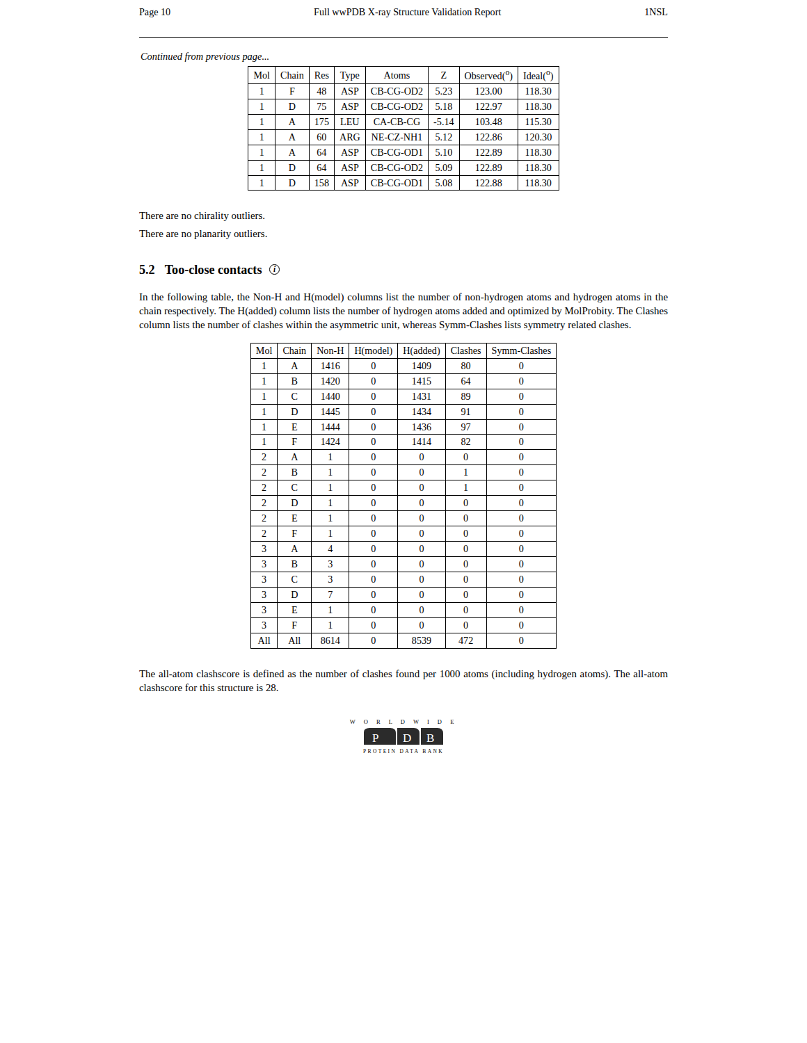Page 10 Full wwPDB X-ray Structure Validation Report 1NSL
Continued from previous page...
| Mol | Chain | Res | Type | Atoms | Z | Observed( o ) | Ideal( o ) |
| --- | --- | --- | --- | --- | --- | --- | --- |
| 1 | F | 48 | ASP | CB-CG-OD2 | 5.23 | 123.00 | 118.30 |
| 1 | D | 75 | ASP | CB-CG-OD2 | 5.18 | 122.97 | 118.30 |
| 1 | A | 175 | LEU | CA-CB-CG | -5.14 | 103.48 | 115.30 |
| 1 | A | 60 | ARG | NE-CZ-NH1 | 5.12 | 122.86 | 120.30 |
| 1 | A | 64 | ASP | CB-CG-OD1 | 5.10 | 122.89 | 118.30 |
| 1 | D | 64 | ASP | CB-CG-OD2 | 5.09 | 122.89 | 118.30 |
| 1 | D | 158 | ASP | CB-CG-OD1 | 5.08 | 122.88 | 118.30 |
There are no chirality outliers.
There are no planarity outliers.
5.2 Too-close contacts i
In the following table, the Non-H and H(model) columns list the number of non-hydrogen atoms and hydrogen atoms in the chain respectively. The H(added) column lists the number of hydrogen atoms added and optimized by MolProbity. The Clashes column lists the number of clashes within the asymmetric unit, whereas Symm-Clashes lists symmetry related clashes.
| Mol | Chain | Non-H | H(model) | H(added) | Clashes | Symm-Clashes |
| --- | --- | --- | --- | --- | --- | --- |
| 1 | A | 1416 | 0 | 1409 | 80 | 0 |
| 1 | B | 1420 | 0 | 1415 | 64 | 0 |
| 1 | C | 1440 | 0 | 1431 | 89 | 0 |
| 1 | D | 1445 | 0 | 1434 | 91 | 0 |
| 1 | E | 1444 | 0 | 1436 | 97 | 0 |
| 1 | F | 1424 | 0 | 1414 | 82 | 0 |
| 2 | A | 1 | 0 | 0 | 0 | 0 |
| 2 | B | 1 | 0 | 0 | 1 | 0 |
| 2 | C | 1 | 0 | 0 | 1 | 0 |
| 2 | D | 1 | 0 | 0 | 0 | 0 |
| 2 | E | 1 | 0 | 0 | 0 | 0 |
| 2 | F | 1 | 0 | 0 | 0 | 0 |
| 3 | A | 4 | 0 | 0 | 0 | 0 |
| 3 | B | 3 | 0 | 0 | 0 | 0 |
| 3 | C | 3 | 0 | 0 | 0 | 0 |
| 3 | D | 7 | 0 | 0 | 0 | 0 |
| 3 | E | 1 | 0 | 0 | 0 | 0 |
| 3 | F | 1 | 0 | 0 | 0 | 0 |
| All | All | 8614 | 0 | 8539 | 472 | 0 |
The all-atom clashscore is defined as the number of clashes found per 1000 atoms (including hydrogen atoms). The all-atom clashscore for this structure is 28.
W O R L D W I D E
P D B
PROTEIN DATA BANK